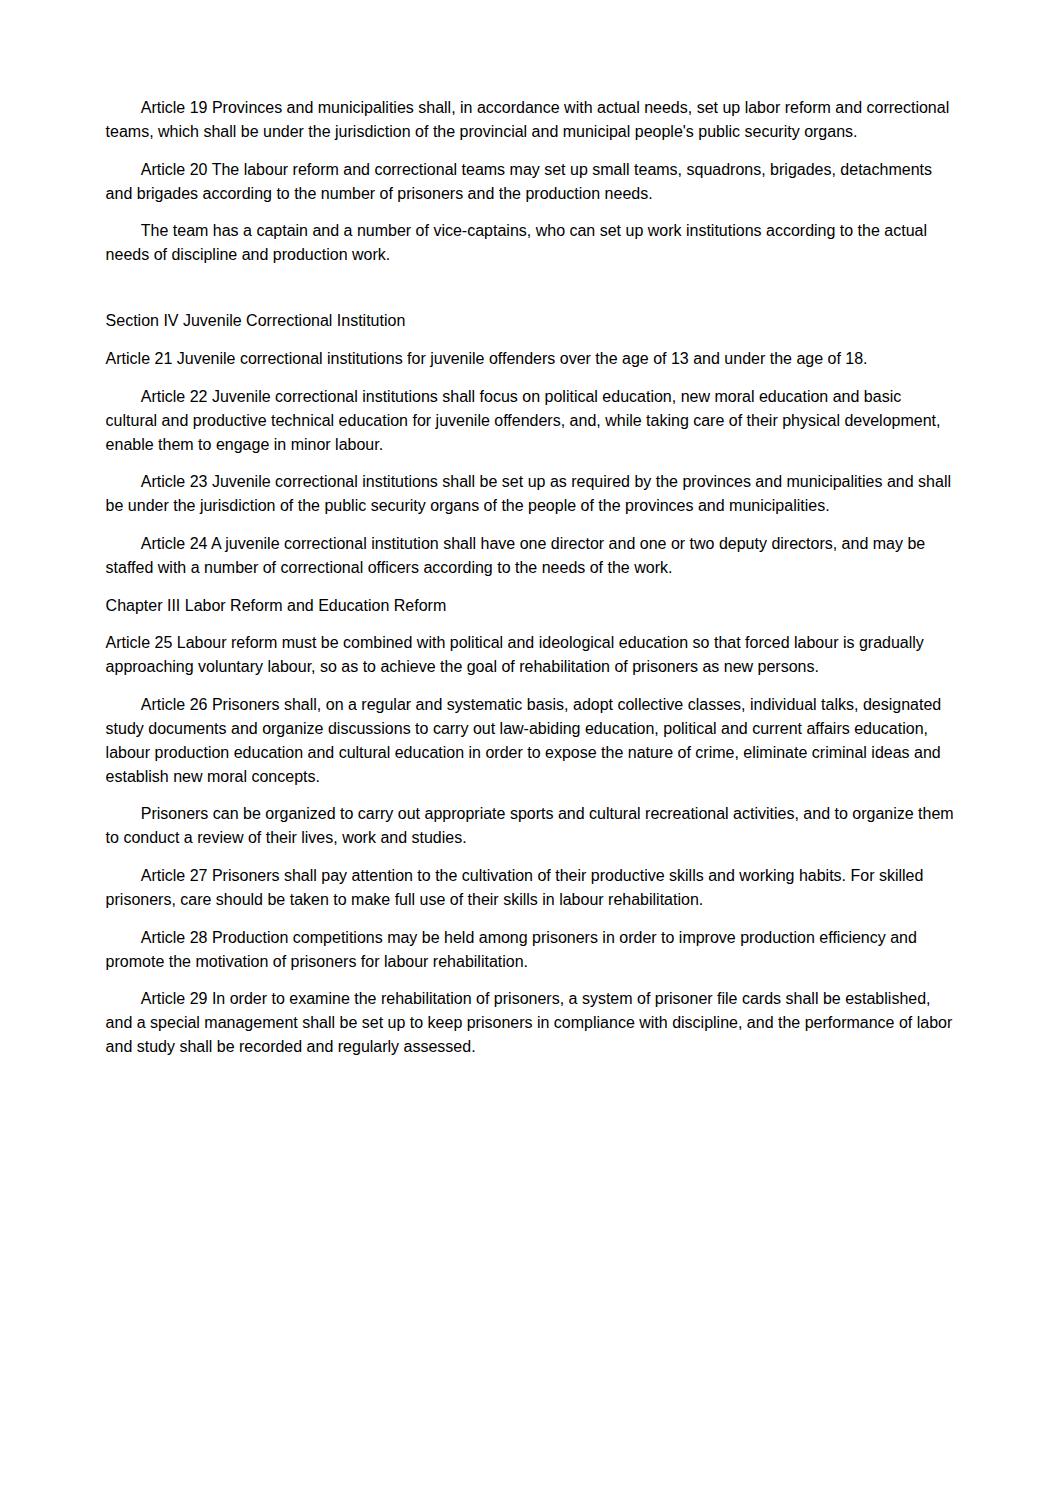Article 19 Provinces and municipalities shall, in accordance with actual needs, set up labor reform and correctional teams, which shall be under the jurisdiction of the provincial and municipal people's public security organs.
Article 20 The labour reform and correctional teams may set up small teams, squadrons, brigades, detachments and brigades according to the number of prisoners and the production needs.
The team has a captain and a number of vice-captains, who can set up work institutions according to the actual needs of discipline and production work.
Section IV Juvenile Correctional Institution
Article 21 Juvenile correctional institutions for juvenile offenders over the age of 13 and under the age of 18.
Article 22 Juvenile correctional institutions shall focus on political education, new moral education and basic cultural and productive technical education for juvenile offenders, and, while taking care of their physical development, enable them to engage in minor labour.
Article 23 Juvenile correctional institutions shall be set up as required by the provinces and municipalities and shall be under the jurisdiction of the public security organs of the people of the provinces and municipalities.
Article 24 A juvenile correctional institution shall have one director and one or two deputy directors, and may be staffed with a number of correctional officers according to the needs of the work.
Chapter III Labor Reform and Education Reform
Article 25 Labour reform must be combined with political and ideological education so that forced labour is gradually approaching voluntary labour, so as to achieve the goal of rehabilitation of prisoners as new persons.
Article 26 Prisoners shall, on a regular and systematic basis, adopt collective classes, individual talks, designated study documents and organize discussions to carry out law-abiding education, political and current affairs education, labour production education and cultural education in order to expose the nature of crime, eliminate criminal ideas and establish new moral concepts.
Prisoners can be organized to carry out appropriate sports and cultural recreational activities, and to organize them to conduct a review of their lives, work and studies.
Article 27 Prisoners shall pay attention to the cultivation of their productive skills and working habits. For skilled prisoners, care should be taken to make full use of their skills in labour rehabilitation.
Article 28 Production competitions may be held among prisoners in order to improve production efficiency and promote the motivation of prisoners for labour rehabilitation.
Article 29 In order to examine the rehabilitation of prisoners, a system of prisoner file cards shall be established, and a special management shall be set up to keep prisoners in compliance with discipline, and the performance of labor and study shall be recorded and regularly assessed.